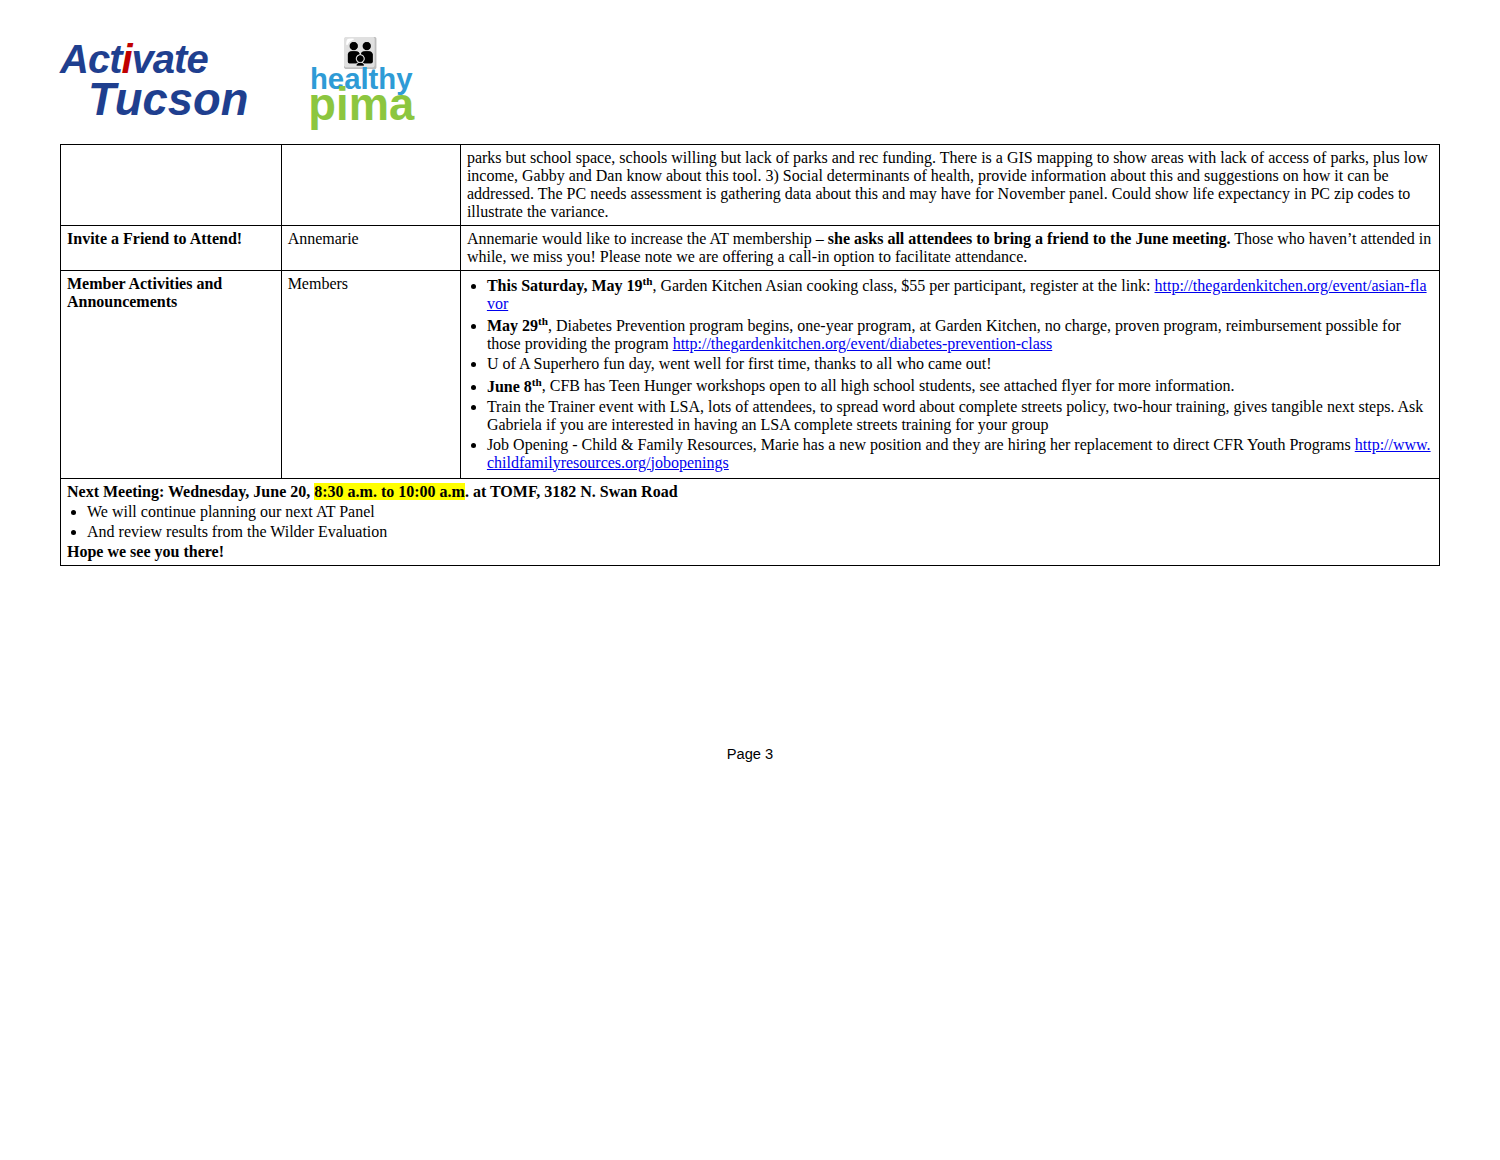Activate Tucson
👪 healthy pima
| | | parks but school space, schools willing but lack of parks and rec funding. There is a GIS mapping to show areas with lack of access of parks, plus low income, Gabby and Dan know about this tool. 3) Social determinants of health, provide information about this and suggestions on how it can be addressed. The PC needs assessment is gathering data about this and may have for November panel. Could show life expectancy in PC zip codes to illustrate the variance. |
| Invite a Friend to Attend! | Annemarie | Annemarie would like to increase the AT membership – she asks all attendees to bring a friend to the June meeting. Those who haven’t attended in while, we miss you! Please note we are offering a call-in option to facilitate attendance. |
| Member Activities and Announcements | Members | This Saturday, May 19 th , Garden Kitchen Asian cooking class, $55 per participant, register at the link: http://thegardenkitchen.org/event/asian-flavor May 29 th , Diabetes Prevention program begins, one-year program, at Garden Kitchen, no charge, proven program, reimbursement possible for those providing the program http://thegardenkitchen.org/event/diabetes-prevention-class U of A Superhero fun day, went well for first time, thanks to all who came out! June 8 th , CFB has Teen Hunger workshops open to all high school students, see attached flyer for more information. Train the Trainer event with LSA, lots of attendees, to spread word about complete streets policy, two-hour training, gives tangible next steps. Ask Gabriela if you are interested in having an LSA complete streets training for your group Job Opening - Child & Family Resources, Marie has a new position and they are hiring her replacement to direct CFR Youth Programs http://www.childfamilyresources.org/jobopenings |
Next Meeting: Wednesday, June 20, 8:30 a.m. to 10:00 a.m. at TOMF, 3182 N. Swan Road
We will continue planning our next AT Panel
And review results from the Wilder Evaluation
Hope we see you there!
Page 3